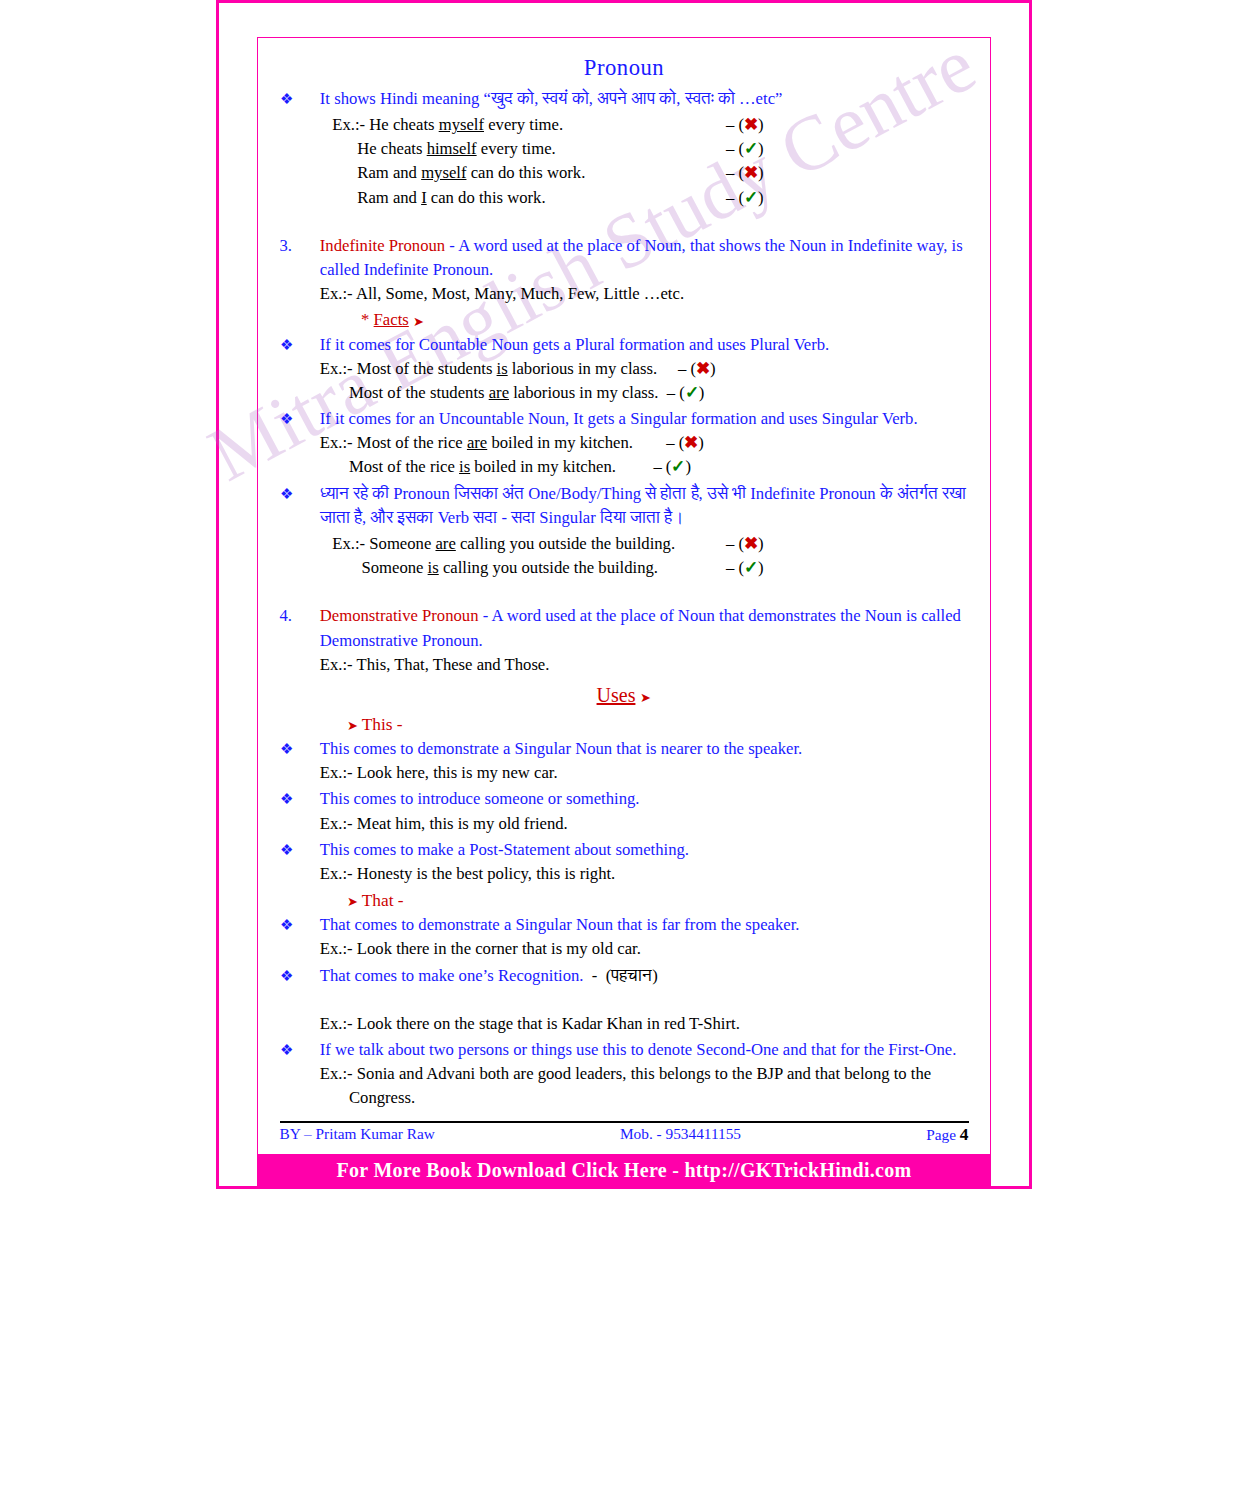Mitra English Study Centre
Pronoun
❖
It shows Hindi meaning “खुद को, स्वयं को, अपने आप को, स्वतः को …etc”
Ex.:- He cheats myself every time.– (✖)
He cheats himself every time.– (✓)
Ram and myself can do this work.– (✖)
Ram and I can do this work.– (✓)
3.
Indefinite Pronoun - A word used at the place of Noun, that shows the Noun in Indefinite way, is called Indefinite Pronoun.
Ex.:- All, Some, Most, Many, Much, Few, Little …etc.
* Facts ➤
❖
If it comes for Countable Noun gets a Plural formation and uses Plural Verb.
Ex.:- Most of the students is laborious in my class. – (✖)
Most of the students are laborious in my class. – (✓)
❖
If it comes for an Uncountable Noun, It gets a Singular formation and uses Singular Verb.
Ex.:- Most of the rice are boiled in my kitchen. – (✖)
Most of the rice is boiled in my kitchen. – (✓)
❖
ध्यान रहे की Pronoun जिसका अंत One/Body/Thing से होता है, उसे भी Indefinite Pronoun के अंतर्गत रखा जाता है, और इसका Verb सदा - सदा Singular दिया जाता है।
Ex.:- Someone are calling you outside the building.– (✖)
Someone is calling you outside the building.– (✓)
4.
Demonstrative Pronoun - A word used at the place of Noun that demonstrates the Noun is called Demonstrative Pronoun.
Ex.:- This, That, These and Those.
Uses ➤
➤ This -
❖
This comes to demonstrate a Singular Noun that is nearer to the speaker.
Ex.:- Look here, this is my new car.
❖
This comes to introduce someone or something.
Ex.:- Meat him, this is my old friend.
❖
This comes to make a Post-Statement about something.
Ex.:- Honesty is the best policy, this is right.
➤ That -
❖
That comes to demonstrate a Singular Noun that is far from the speaker.
Ex.:- Look there in the corner that is my old car.
❖
That comes to make one’s Recognition. - (पहचान)
Ex.:- Look there on the stage that is Kadar Khan in red T-Shirt.
❖
If we talk about two persons or things use this to denote Second-One and that for the First-One.
Ex.:- Sonia and Advani both are good leaders, this belongs to the BJP and that belong to the
Congress.
BY – Pritam Kumar Raw Mob. - 9534411155 Page 4
For More Book Download Click Here - http://GKTrickHindi.com